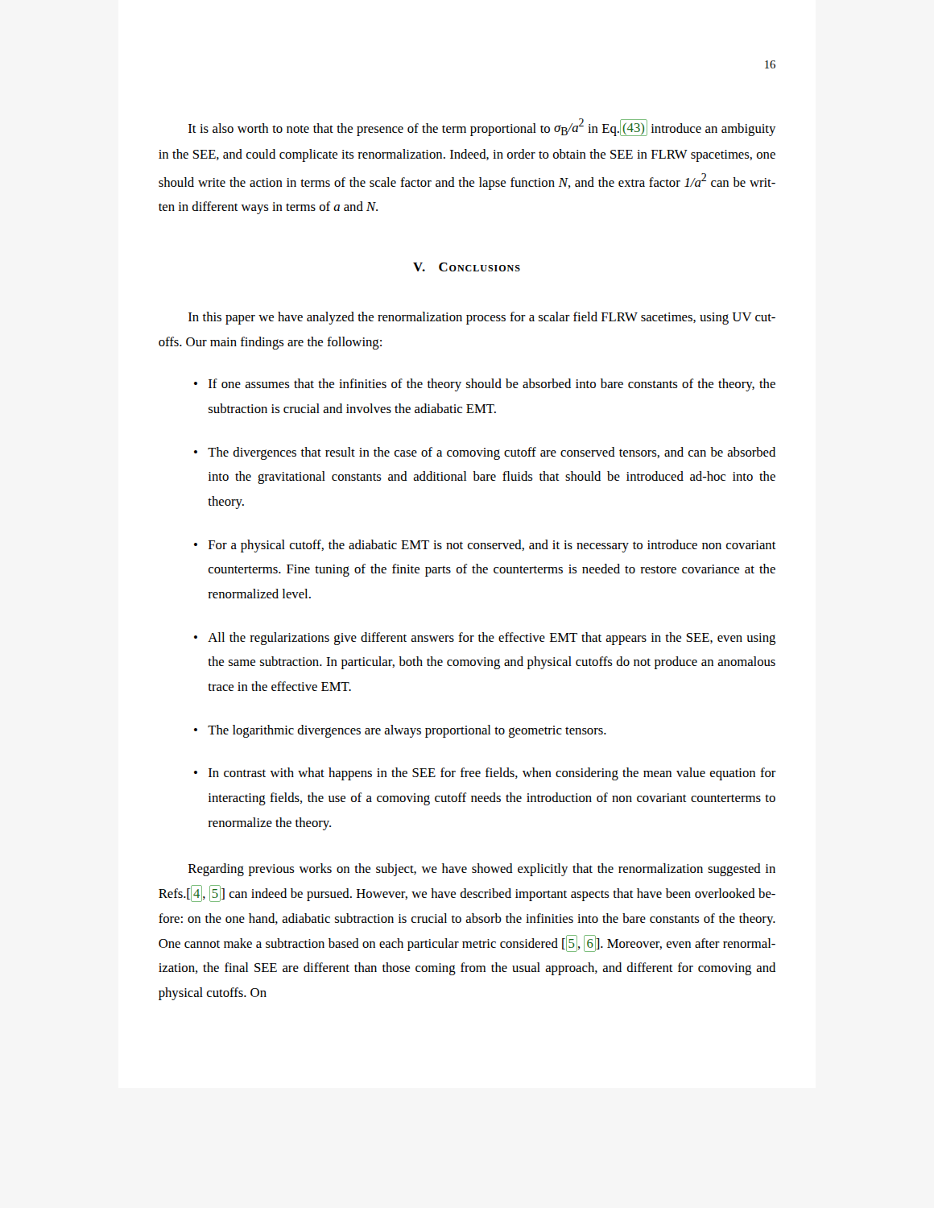16
It is also worth to note that the presence of the term proportional to σB/a2 in Eq.(43) introduce an ambiguity in the SEE, and could complicate its renormalization. Indeed, in order to obtain the SEE in FLRW spacetimes, one should write the action in terms of the scale factor and the lapse function N, and the extra factor 1/a2 can be written in different ways in terms of a and N.
V. Conclusions
In this paper we have analyzed the renormalization process for a scalar field FLRW sacetimes, using UV cutoffs. Our main findings are the following:
If one assumes that the infinities of the theory should be absorbed into bare constants of the theory, the subtraction is crucial and involves the adiabatic EMT.
The divergences that result in the case of a comoving cutoff are conserved tensors, and can be absorbed into the gravitational constants and additional bare fluids that should be introduced ad-hoc into the theory.
For a physical cutoff, the adiabatic EMT is not conserved, and it is necessary to introduce non covariant counterterms. Fine tuning of the finite parts of the counterterms is needed to restore covariance at the renormalized level.
All the regularizations give different answers for the effective EMT that appears in the SEE, even using the same subtraction. In particular, both the comoving and physical cutoffs do not produce an anomalous trace in the effective EMT.
The logarithmic divergences are always proportional to geometric tensors.
In contrast with what happens in the SEE for free fields, when considering the mean value equation for interacting fields, the use of a comoving cutoff needs the introduction of non covariant counterterms to renormalize the theory.
Regarding previous works on the subject, we have showed explicitly that the renormalization suggested in Refs.[4, 5] can indeed be pursued. However, we have described important aspects that have been overlooked before: on the one hand, adiabatic subtraction is crucial to absorb the infinities into the bare constants of the theory. One cannot make a subtraction based on each particular metric considered [5, 6]. Moreover, even after renormalization, the final SEE are different than those coming from the usual approach, and different for comoving and physical cutoffs. On